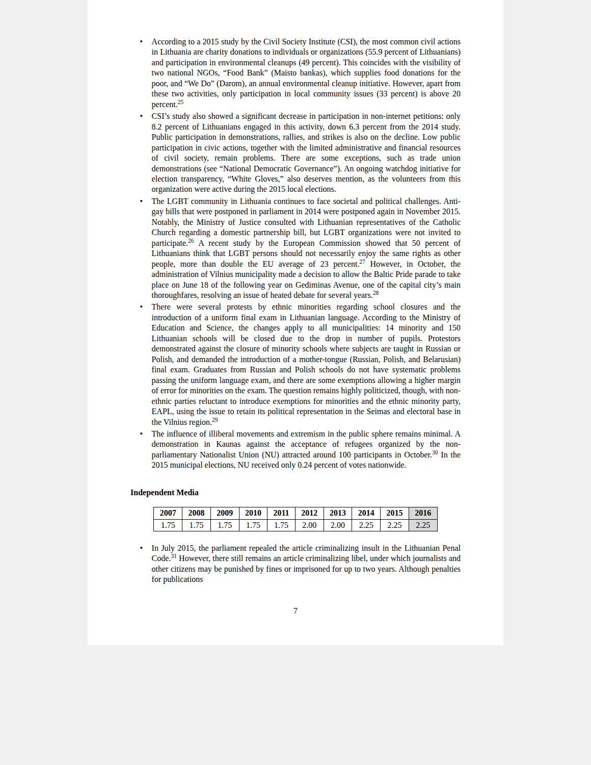According to a 2015 study by the Civil Society Institute (CSI), the most common civil actions in Lithuania are charity donations to individuals or organizations (55.9 percent of Lithuanians) and participation in environmental cleanups (49 percent). This coincides with the visibility of two national NGOs, “Food Bank” (Maisto bankas), which supplies food donations for the poor, and “We Do” (Darom), an annual environmental cleanup initiative. However, apart from these two activities, only participation in local community issues (33 percent) is above 20 percent.25
CSI’s study also showed a significant decrease in participation in non-internet petitions: only 8.2 percent of Lithuanians engaged in this activity, down 6.3 percent from the 2014 study. Public participation in demonstrations, rallies, and strikes is also on the decline. Low public participation in civic actions, together with the limited administrative and financial resources of civil society, remain problems. There are some exceptions, such as trade union demonstrations (see “National Democratic Governance”). An ongoing watchdog initiative for election transparency, “White Gloves,” also deserves mention, as the volunteers from this organization were active during the 2015 local elections.
The LGBT community in Lithuania continues to face societal and political challenges. Anti-gay bills that were postponed in parliament in 2014 were postponed again in November 2015. Notably, the Ministry of Justice consulted with Lithuanian representatives of the Catholic Church regarding a domestic partnership bill, but LGBT organizations were not invited to participate.26 A recent study by the European Commission showed that 50 percent of Lithuanians think that LGBT persons should not necessarily enjoy the same rights as other people, more than double the EU average of 23 percent.27 However, in October, the administration of Vilnius municipality made a decision to allow the Baltic Pride parade to take place on June 18 of the following year on Gediminas Avenue, one of the capital city’s main thoroughfares, resolving an issue of heated debate for several years.28
There were several protests by ethnic minorities regarding school closures and the introduction of a uniform final exam in Lithuanian language. According to the Ministry of Education and Science, the changes apply to all municipalities: 14 minority and 150 Lithuanian schools will be closed due to the drop in number of pupils. Protestors demonstrated against the closure of minority schools where subjects are taught in Russian or Polish, and demanded the introduction of a mother-tongue (Russian, Polish, and Belarusian) final exam. Graduates from Russian and Polish schools do not have systematic problems passing the uniform language exam, and there are some exemptions allowing a higher margin of error for minorities on the exam. The question remains highly politicized, though, with non-ethnic parties reluctant to introduce exemptions for minorities and the ethnic minority party, EAPL, using the issue to retain its political representation in the Seimas and electoral base in the Vilnius region.29
The influence of illiberal movements and extremism in the public sphere remains minimal. A demonstration in Kaunas against the acceptance of refugees organized by the non-parliamentary Nationalist Union (NU) attracted around 100 participants in October.30 In the 2015 municipal elections, NU received only 0.24 percent of votes nationwide.
Independent Media
| 2007 | 2008 | 2009 | 2010 | 2011 | 2012 | 2013 | 2014 | 2015 | 2016 |
| --- | --- | --- | --- | --- | --- | --- | --- | --- | --- |
| 1.75 | 1.75 | 1.75 | 1.75 | 1.75 | 2.00 | 2.00 | 2.25 | 2.25 | 2.25 |
In July 2015, the parliament repealed the article criminalizing insult in the Lithuanian Penal Code.31 However, there still remains an article criminalizing libel, under which journalists and other citizens may be punished by fines or imprisoned for up to two years. Although penalties for publications
7